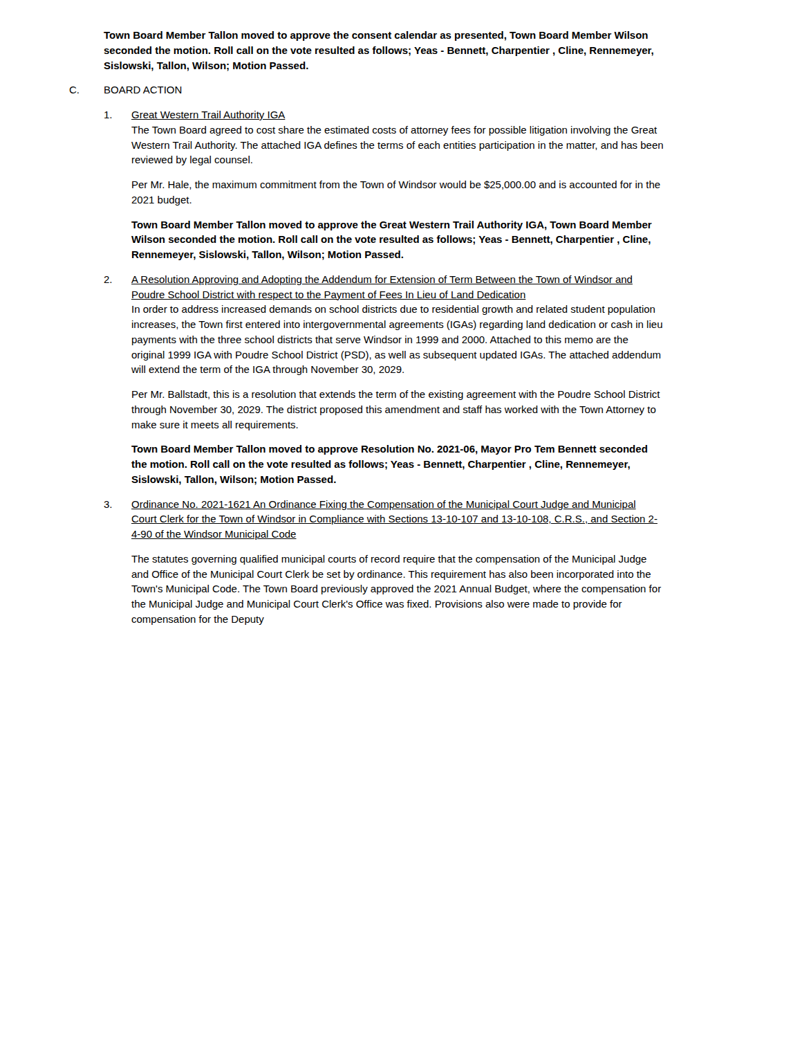Town Board Member Tallon moved to approve the consent calendar as presented, Town Board Member Wilson seconded the motion. Roll call on the vote resulted as follows; Yeas - Bennett, Charpentier , Cline, Rennemeyer, Sislowski, Tallon, Wilson; Motion Passed.
C.
BOARD ACTION
1.
Great Western Trail Authority IGA
The Town Board agreed to cost share the estimated costs of attorney fees for possible litigation involving the Great Western Trail Authority. The attached IGA defines the terms of each entities participation in the matter, and has been reviewed by legal counsel.
Per Mr. Hale, the maximum commitment from the Town of Windsor would be $25,000.00 and is accounted for in the 2021 budget.
Town Board Member Tallon moved to approve the Great Western Trail Authority IGA, Town Board Member Wilson seconded the motion. Roll call on the vote resulted as follows; Yeas - Bennett, Charpentier , Cline, Rennemeyer, Sislowski, Tallon, Wilson; Motion Passed.
2.
A Resolution Approving and Adopting the Addendum for Extension of Term Between the Town of Windsor and Poudre School District with respect to the Payment of Fees In Lieu of Land Dedication
In order to address increased demands on school districts due to residential growth and related student population increases, the Town first entered into intergovernmental agreements (IGAs) regarding land dedication or cash in lieu payments with the three school districts that serve Windsor in 1999 and 2000. Attached to this memo are the original 1999 IGA with Poudre School District (PSD), as well as subsequent updated IGAs. The attached addendum will extend the term of the IGA through November 30, 2029.
Per Mr. Ballstadt, this is a resolution that extends the term of the existing agreement with the Poudre School District through November 30, 2029. The district proposed this amendment and staff has worked with the Town Attorney to make sure it meets all requirements.
Town Board Member Tallon moved to approve Resolution No. 2021-06, Mayor Pro Tem Bennett seconded the motion. Roll call on the vote resulted as follows; Yeas - Bennett, Charpentier , Cline, Rennemeyer, Sislowski, Tallon, Wilson; Motion Passed.
3.
Ordinance No. 2021-1621 An Ordinance Fixing the Compensation of the Municipal Court Judge and Municipal Court Clerk for the Town of Windsor in Compliance with Sections 13-10-107 and 13-10-108, C.R.S., and Section 2-4-90 of the Windsor Municipal Code
The statutes governing qualified municipal courts of record require that the compensation of the Municipal Judge and Office of the Municipal Court Clerk be set by ordinance. This requirement has also been incorporated into the Town's Municipal Code. The Town Board previously approved the 2021 Annual Budget, where the compensation for the Municipal Judge and Municipal Court Clerk's Office was fixed. Provisions also were made to provide for compensation for the Deputy